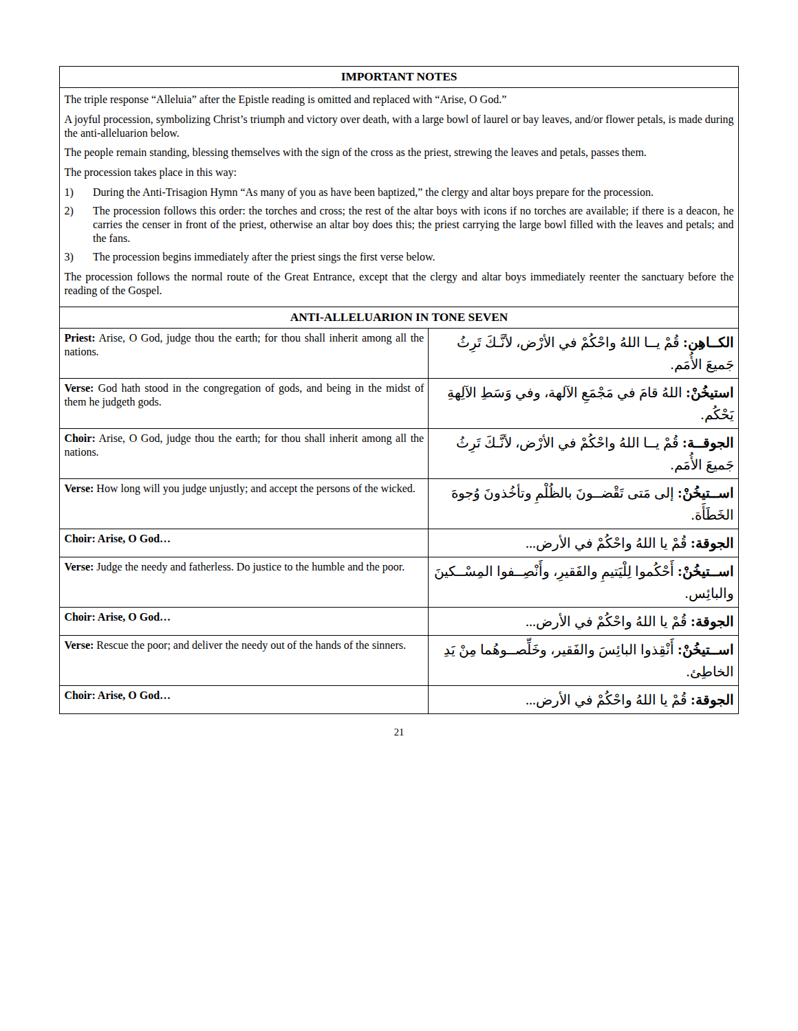| IMPORTANT NOTES |
| The triple response “Alleluia” after the Epistle reading is omitted and replaced with “Arise, O God.” A joyful procession, symbolizing Christ’s triumph and victory over death, with a large bowl of laurel or bay leaves, and/or flower petals, is made during the anti-alleluarion below. The people remain standing, blessing themselves with the sign of the cross as the priest, strewing the leaves and petals, passes them. The procession takes place in this way: 1) During the Anti-Trisagion Hymn “As many of you as have been baptized,” the clergy and altar boys prepare for the procession. 2) The procession follows this order: the torches and cross; the rest of the altar boys with icons if no torches are available; if there is a deacon, he carries the censer in front of the priest, otherwise an altar boy does this; the priest carrying the large bowl filled with the leaves and petals; and the fans. 3) The procession begins immediately after the priest sings the first verse below. The procession follows the normal route of the Great Entrance, except that the clergy and altar boys immediately reenter the sanctuary before the reading of the Gospel. |
| ANTI-ALLELUARION IN TONE SEVEN |
| Priest: Arise, O God, judge thou the earth; for thou shall inherit among all the nations. | الكــاهِن: قُمْ يــا اللهُ واحْكُمْ في الأرْض، لأنَّـكَ تَرِثُ جَميعَ الأُمَم. |
| Verse: God hath stood in the congregation of gods, and being in the midst of them he judgeth gods. | استيخُنْ: اللهُ قامَ في مَجْمَعِ الآلهة، وفي وَسَطِ الآلِهةِ يَحْكُم. |
| Choir: Arise, O God, judge thou the earth; for thou shall inherit among all the nations. | الجوقــة: قُمْ يــا اللهُ واحْكُمْ في الأرْض، لأنَّـكَ تَرِثُ جَميعَ الأُمَم. |
| Verse: How long will you judge unjustly; and accept the persons of the wicked. | اســتيخُنْ: إلى مَتى تَقْضــونَ بالظُلْمِ وتأخُذونَ وُجوهَ الخَطَأَة. |
| Choir: Arise, O God… | الجوقة: قُمْ يا اللهُ واحْكُمْ في الأرض... |
| Verse: Judge the needy and fatherless. Do justice to the humble and the poor. | اســتيخُنْ: أَحْكُموا لِلْيَتيمِ والفَقيرِ، وأَنْصِــفوا المِسْــكينَ والبائِس. |
| Choir: Arise, O God… | الجوقة: قُمْ يا اللهُ واحْكُمْ في الأرض... |
| Verse: Rescue the poor; and deliver the needy out of the hands of the sinners. | اســتيخُنْ: أَنْقِذوا البائِسَ والفَقير، وخَلِّصــوهُما مِنْ يَدِ الخاطِئ. |
| Choir: Arise, O God… | الجوقة: قُمْ يا اللهُ واحْكُمْ في الأرض... |
21